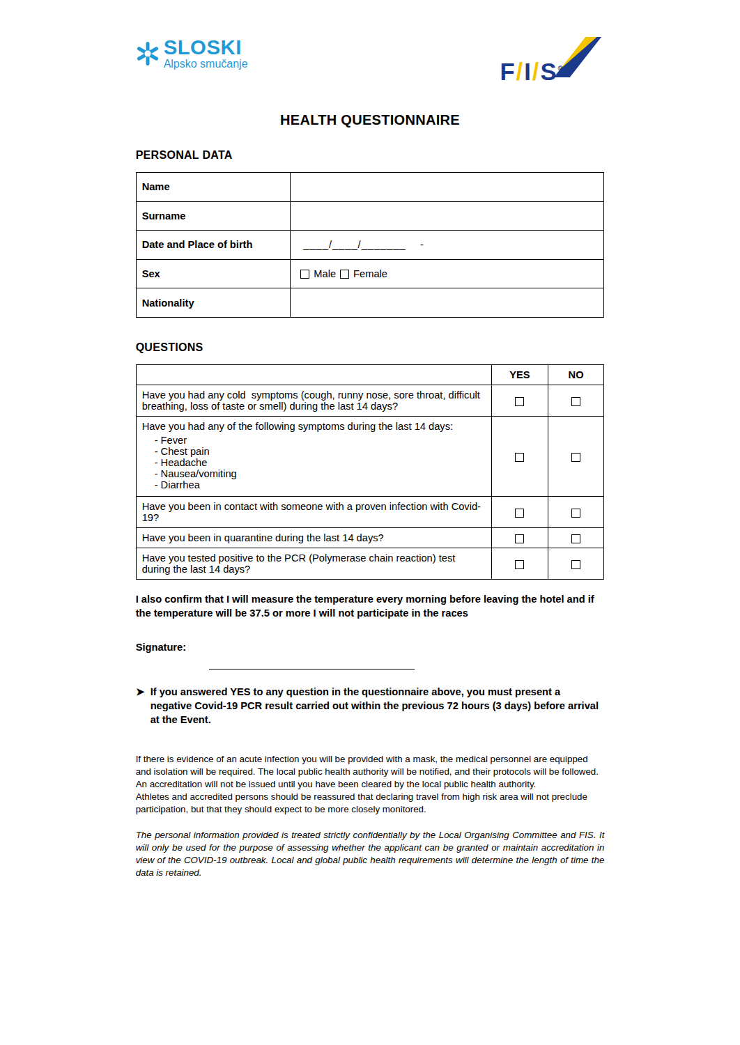SLO SKI
Alpsko smučanje
F/I/S®
HEALTH QUESTIONNAIRE
PERSONAL DATA
| Name | |
| Surname | |
| Date and Place of birth | ____/____/_______ - |
| Sex | Male Female |
| Nationality | |
QUESTIONS
| | YES | NO |
| --- | --- | --- |
| Have you had any cold symptoms (cough, runny nose, sore throat, difficult breathing, loss of taste or smell) during the last 14 days? | | |
| Have you had any of the following symptoms during the last 14 days: Fever Chest pain Headache Nausea/vomiting Diarrhea | | |
| Have you been in contact with someone with a proven infection with Covid-19? | | |
| Have you been in quarantine during the last 14 days? | | |
| Have you tested positive to the PCR (Polymerase chain reaction) test during the last 14 days? | | |
I also confirm that I will measure the temperature every morning before leaving the hotel and if the temperature will be 37.5 or more I will not participate in the races
Signature:
➤ If you answered YES to any question in the questionnaire above, you must present a negative Covid-19 PCR result carried out within the previous 72 hours (3 days) before arrival at the Event.
If there is evidence of an acute infection you will be provided with a mask, the medical personnel are equipped and isolation will be required. The local public health authority will be notified, and their protocols will be followed. An accreditation will not be issued until you have been cleared by the local public health authority.
Athletes and accredited persons should be reassured that declaring travel from high risk area will not preclude participation, but that they should expect to be more closely monitored.
The personal information provided is treated strictly confidentially by the Local Organising Committee and FIS. It will only be used for the purpose of assessing whether the applicant can be granted or maintain accreditation in view of the COVID-19 outbreak. Local and global public health requirements will determine the length of time the data is retained.